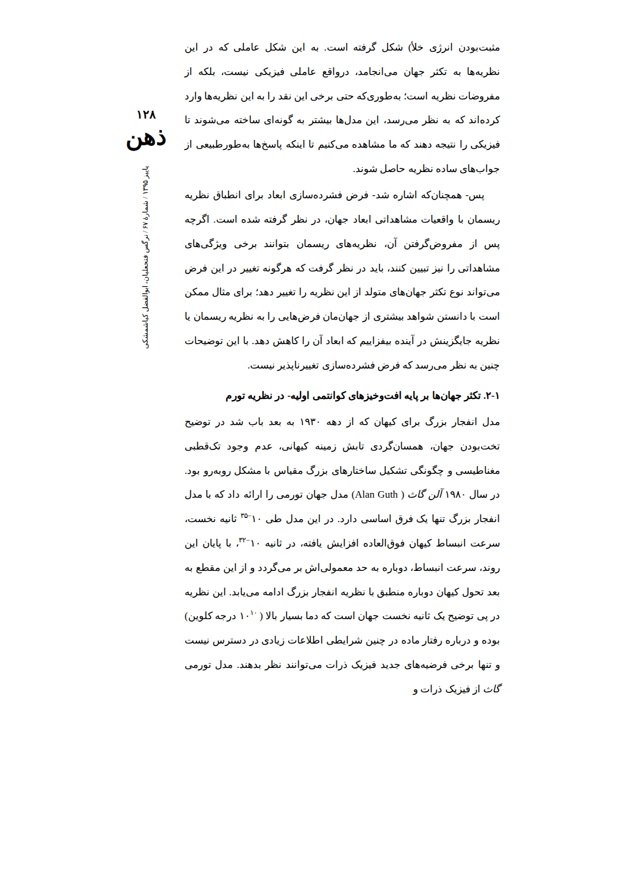۱۲۸
ذهن
پاییز ۱۳۹۵ / شمارۀ ۶۷ / نرگس فتحعلیان، ابوالفضل کیاشمشکی
مثبت‌بودن انرژی خلأ) شکل گرفته است. به این شکل عاملی که در این نظریه‌ها به تکثر جهان می‌انجامد، درواقع عاملی فیزیکی نیست، بلکه از مفروضات نظریه است؛ به‌طوری‌که حتی برخی این نقد را به این نظریه‌ها وارد کرده‌اند که به نظر می‌رسد، این مدل‌ها بیشتر به گونه‌ای ساخته می‌شوند تا فیزیکی را نتیجه دهند که ما مشاهده می‌کنیم تا اینکه پاسخ‌ها به‌طورطبیعی از جواب‌های ساده نظریه حاصل شوند.
پس- همچنان‌که اشاره شد- فرض فشرده‌سازی ابعاد برای انطباق نظریه ریسمان با واقعیات مشاهداتی ابعاد جهان، در نظر گرفته شده است. اگرچه پس از مفروض‌گرفتن آن، نظریه‌های ریسمان بتوانند برخی ویژگی‌های مشاهداتی را نیز تبیین کنند، باید در نظر گرفت که هرگونه تغییر در این فرض می‌تواند نوع تکثر جهان‌های متولد از این نظریه را تغییر دهد؛ برای مثال ممکن است با دانستن شواهد بیشتری از جهان‌مان فرض‌هایی را به نظریه ریسمان یا نظریه جایگزینش در آینده بیفزاییم که ابعاد آن را کاهش دهد. با این توضیحات چنین به نظر می‌رسد که فرض فشرده‌سازی تغییرناپذیر نیست.
۲-۱. تکثر جهان‌ها بر پایه افت‌وخیزهای کوانتمی اولیه- در نظریه تورم
مدل انفجار بزرگ برای کیهان که از دهه ۱۹۳۰ به بعد باب شد در توضیح تخت‌بودن جهان، همسان‌گردی تابش زمینه کیهانی، عدم وجود تک‌قطبی مغناطیسی و چگونگی تشکیل ساختارهای بزرگ مقیاس با مشکل روبه‌رو بود. در سال ۱۹۸۰ آلن گاث ( Alan Guth) مدل جهان تورمی را ارائه داد که با مدل انفجار بزرگ تنها یک فرق اساسی دارد. در این مدل طی ۱۰−۳۵ ثانیه نخست، سرعت انبساط کیهان فوق‌العاده افزایش یافته، در ثانیه ۱۰−۳۲، با پایان این روند، سرعت انبساط، دوباره به حد معمولی‌اش بر می‌گردد و از این مقطع به بعد تحول کیهان دوباره منطبق با نظریه انفجار بزرگ ادامه می‌یابد. این نظریه در پی توضیح یک ثانیه نخست جهان است که دما بسیار بالا ( ۱۰۱۰ درجه کلوین) بوده و درباره رفتار ماده در چنین شرایطی اطلاعات زیادی در دسترس نیست و تنها برخی فرضیه‌های جدید فیزیک ذرات می‌توانند نظر بدهند. مدل تورمی گاث از فیزیک ذرات و